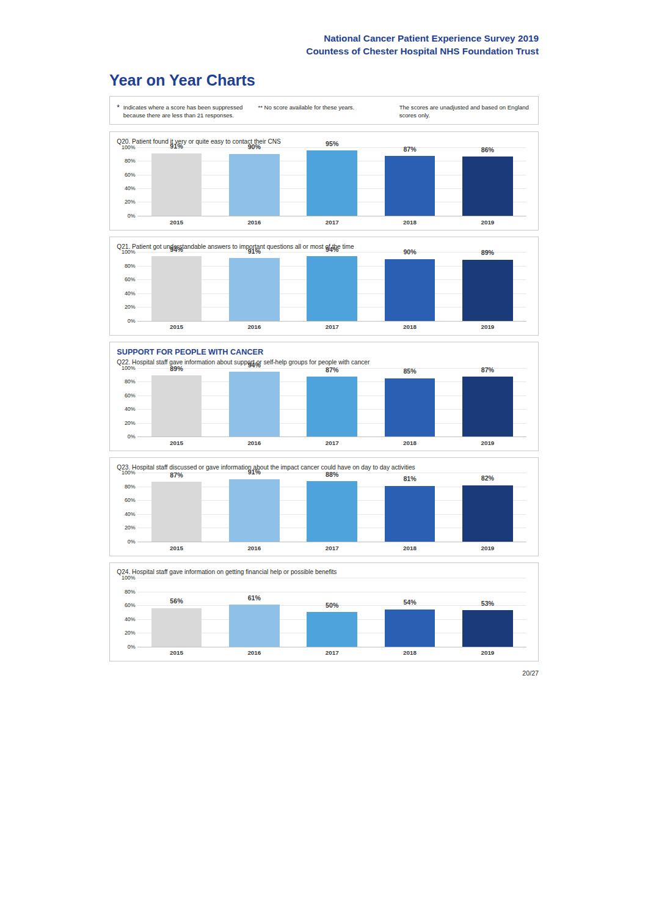National Cancer Patient Experience Survey 2019
Countess of Chester Hospital NHS Foundation Trust
Year on Year Charts
* Indicates where a score has been suppressed because there are less than 21 responses.
** No score available for these years.
The scores are unadjusted and based on England scores only.
Q20. Patient found it very or quite easy to contact their CNS
100%
80%
60%
40%
20%
0%
91%
90%
95%
87%
86%
2015
2016
2017
2018
2019
Q21. Patient got understandable answers to important questions all or most of the time
100%
80%
60%
40%
20%
0%
94%
91%
94%
90%
89%
2015
2016
2017
2018
2019
SUPPORT FOR PEOPLE WITH CANCER
Q22. Hospital staff gave information about support or self-help groups for people with cancer
100%
80%
60%
40%
20%
0%
89%
94%
87%
85%
87%
2015
2016
2017
2018
2019
Q23. Hospital staff discussed or gave information about the impact cancer could have on day to day activities
100%
80%
60%
40%
20%
0%
87%
91%
88%
81%
82%
2015
2016
2017
2018
2019
Q24. Hospital staff gave information on getting financial help or possible benefits
100%
80%
60%
40%
20%
0%
56%
61%
50%
54%
53%
2015
2016
2017
2018
2019
20/27